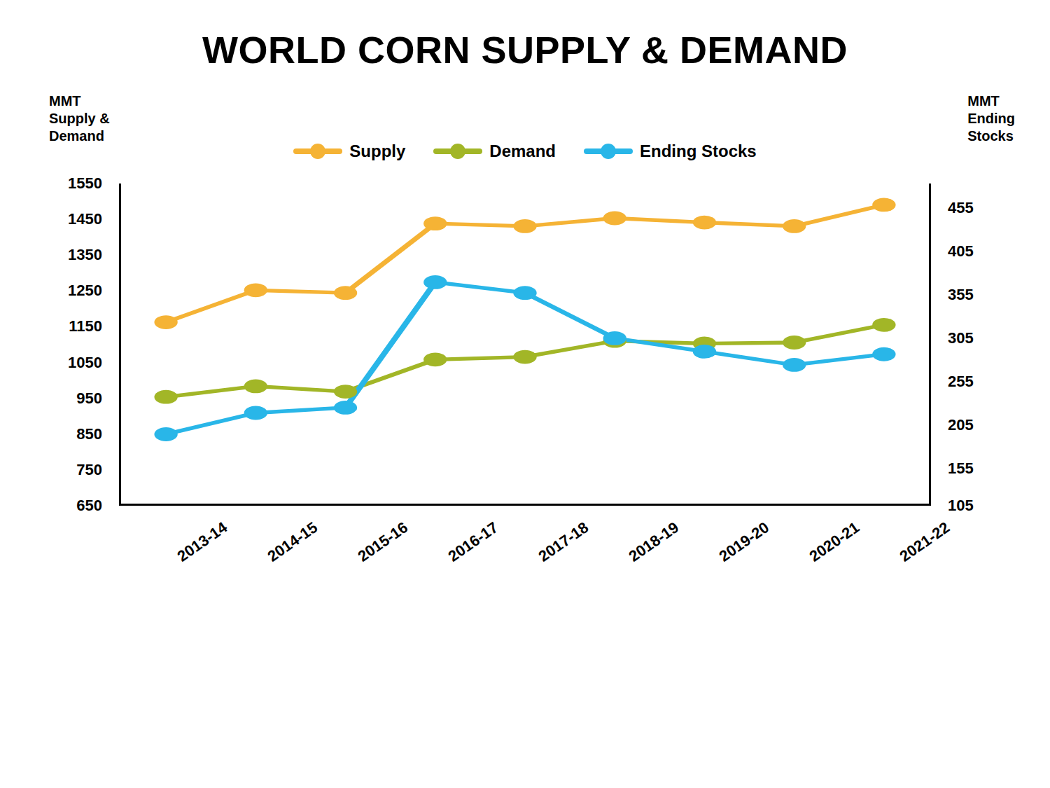WORLD CORN SUPPLY & DEMAND
MMT
Supply &
Demand
MMT
Ending
Stocks
Supply
Demand
Ending Stocks
1550 1450 1350 1250 1150 1050 950 850 750 650
455 405 355 305 255 205 155 105
2013-14 2014-15 2015-16 2016-17 2017-18 2018-19 2019-20 2020-21 2021-22